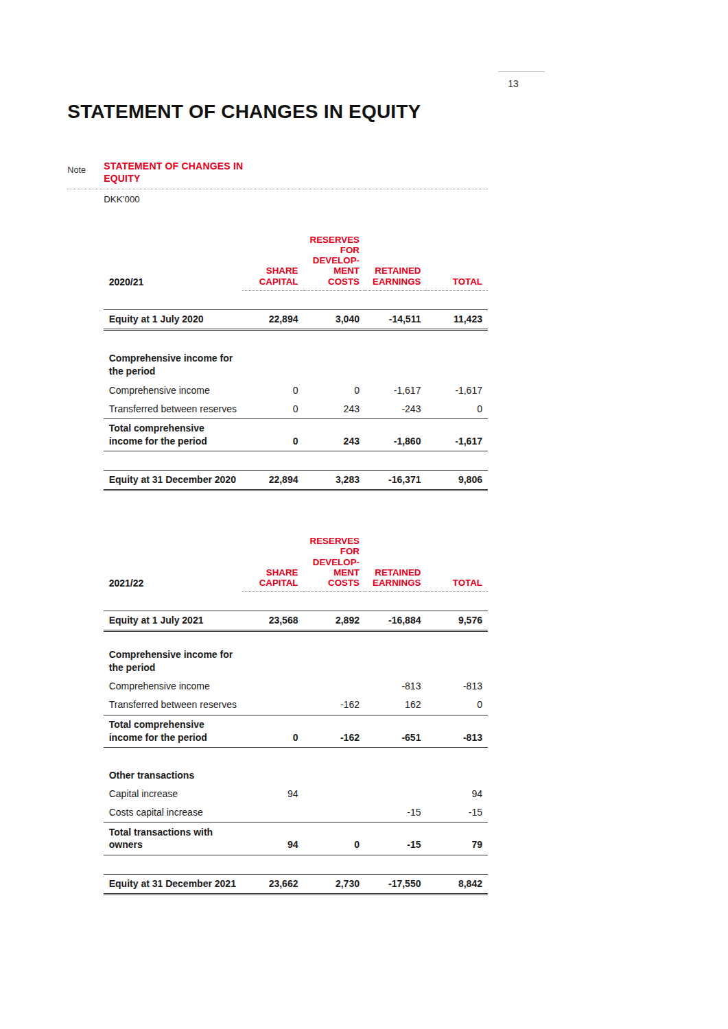13
STATEMENT OF CHANGES IN EQUITY
Note
STATEMENT OF CHANGES IN EQUITY
DKK’000
| 2020/21 | SHARE CAPITAL | RESERVES FOR DEVELOP- MENT COSTS | RETAINED EARNINGS | TOTAL |
| --- | --- | --- | --- | --- |
| Equity at 1 July 2020 | 22,894 | 3,040 | -14,511 | 11,423 |
| Comprehensive income for the period | | | | |
| Comprehensive income | 0 | 0 | -1,617 | -1,617 |
| Transferred between reserves | 0 | 243 | -243 | 0 |
| Total comprehensive income for the period | 0 | 243 | -1,860 | -1,617 |
| Equity at 31 December 2020 | 22,894 | 3,283 | -16,371 | 9,806 |
| 2021/22 | SHARE CAPITAL | RESERVES FOR DEVELOP- MENT COSTS | RETAINED EARNINGS | TOTAL |
| --- | --- | --- | --- | --- |
| Equity at 1 July 2021 | 23,568 | 2,892 | -16,884 | 9,576 |
| Comprehensive income for the period | | | | |
| Comprehensive income | | | -813 | -813 |
| Transferred between reserves | | -162 | 162 | 0 |
| Total comprehensive income for the period | 0 | -162 | -651 | -813 |
| Other transactions | | | | |
| Capital increase | 94 | | | 94 |
| Costs capital increase | | | -15 | -15 |
| Total transactions with owners | 94 | 0 | -15 | 79 |
| Equity at 31 December 2021 | 23,662 | 2,730 | -17,550 | 8,842 |